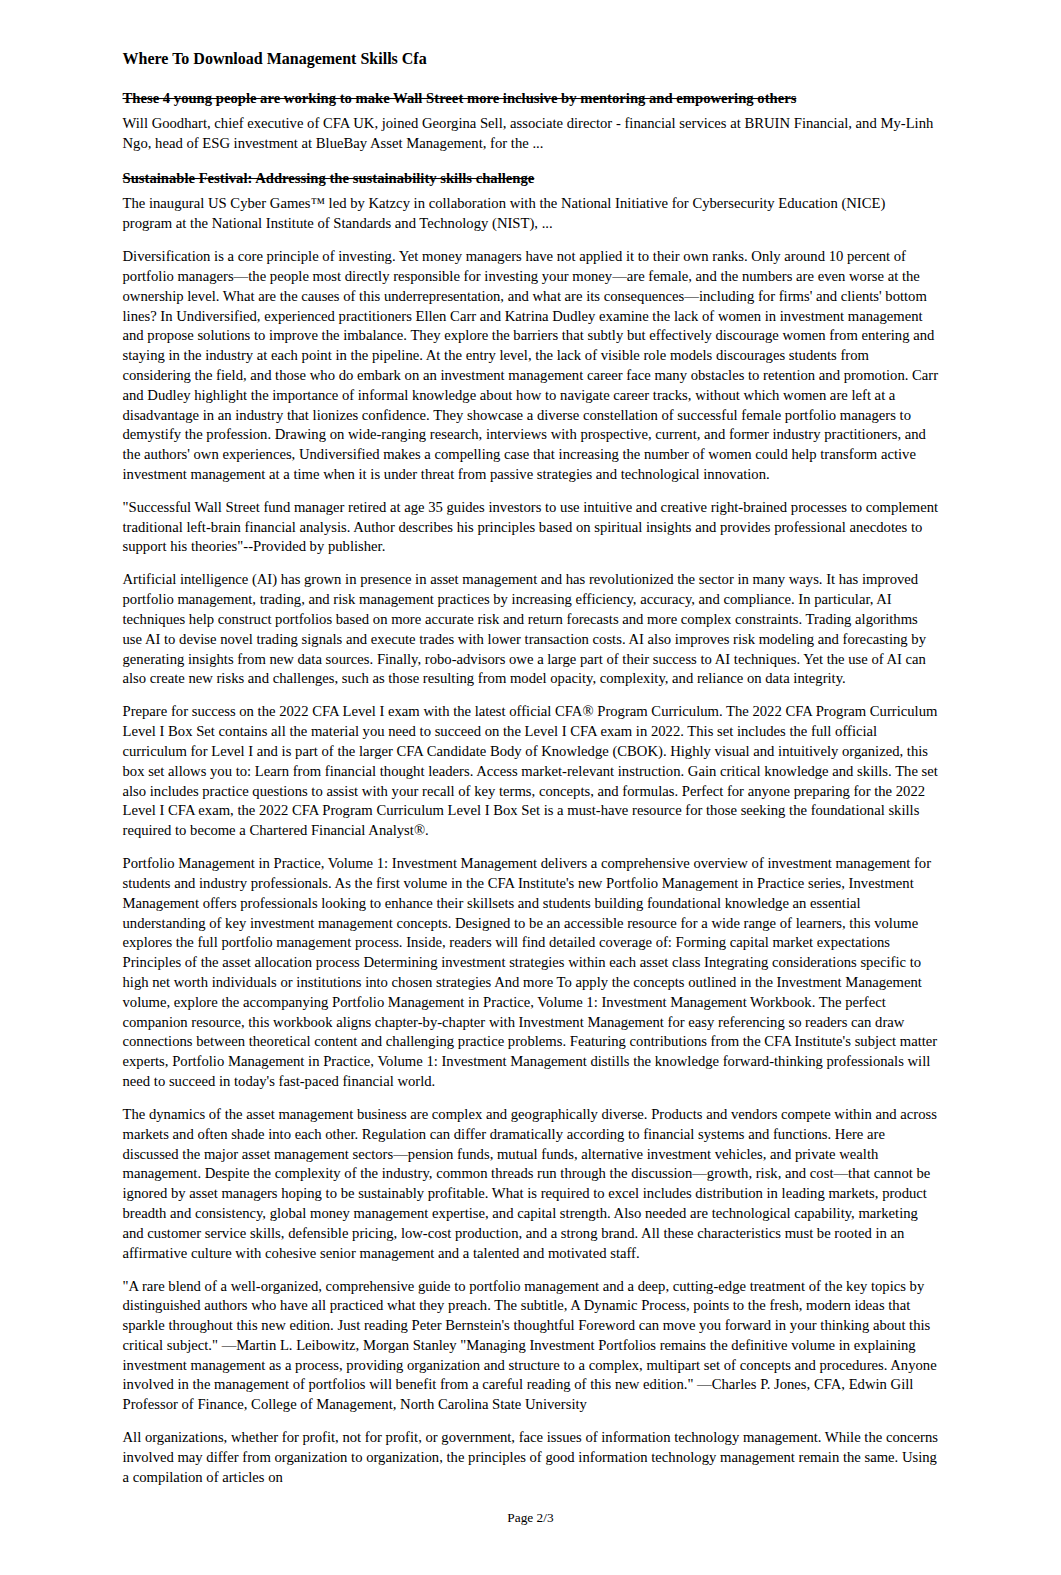Where To Download Management Skills Cfa
These 4 young people are working to make Wall Street more inclusive by mentoring and empowering others
Will Goodhart, chief executive of CFA UK, joined Georgina Sell, associate director - financial services at BRUIN Financial, and My-Linh Ngo, head of ESG investment at BlueBay Asset Management, for the ...
Sustainable Festival: Addressing the sustainability skills challenge
The inaugural US Cyber Games™ led by Katzcy in collaboration with the National Initiative for Cybersecurity Education (NICE) program at the National Institute of Standards and Technology (NIST), ...
Diversification is a core principle of investing. Yet money managers have not applied it to their own ranks. Only around 10 percent of portfolio managers—the people most directly responsible for investing your money—are female, and the numbers are even worse at the ownership level. What are the causes of this underrepresentation, and what are its consequences—including for firms' and clients' bottom lines? In Undiversified, experienced practitioners Ellen Carr and Katrina Dudley examine the lack of women in investment management and propose solutions to improve the imbalance. They explore the barriers that subtly but effectively discourage women from entering and staying in the industry at each point in the pipeline. At the entry level, the lack of visible role models discourages students from considering the field, and those who do embark on an investment management career face many obstacles to retention and promotion. Carr and Dudley highlight the importance of informal knowledge about how to navigate career tracks, without which women are left at a disadvantage in an industry that lionizes confidence. They showcase a diverse constellation of successful female portfolio managers to demystify the profession. Drawing on wide-ranging research, interviews with prospective, current, and former industry practitioners, and the authors' own experiences, Undiversified makes a compelling case that increasing the number of women could help transform active investment management at a time when it is under threat from passive strategies and technological innovation.
"Successful Wall Street fund manager retired at age 35 guides investors to use intuitive and creative right-brained processes to complement traditional left-brain financial analysis. Author describes his principles based on spiritual insights and provides professional anecdotes to support his theories"--Provided by publisher.
Artificial intelligence (AI) has grown in presence in asset management and has revolutionized the sector in many ways. It has improved portfolio management, trading, and risk management practices by increasing efficiency, accuracy, and compliance. In particular, AI techniques help construct portfolios based on more accurate risk and return forecasts and more complex constraints. Trading algorithms use AI to devise novel trading signals and execute trades with lower transaction costs. AI also improves risk modeling and forecasting by generating insights from new data sources. Finally, robo-advisors owe a large part of their success to AI techniques. Yet the use of AI can also create new risks and challenges, such as those resulting from model opacity, complexity, and reliance on data integrity.
Prepare for success on the 2022 CFA Level I exam with the latest official CFA® Program Curriculum. The 2022 CFA Program Curriculum Level I Box Set contains all the material you need to succeed on the Level I CFA exam in 2022. This set includes the full official curriculum for Level I and is part of the larger CFA Candidate Body of Knowledge (CBOK). Highly visual and intuitively organized, this box set allows you to: Learn from financial thought leaders. Access market-relevant instruction. Gain critical knowledge and skills. The set also includes practice questions to assist with your recall of key terms, concepts, and formulas. Perfect for anyone preparing for the 2022 Level I CFA exam, the 2022 CFA Program Curriculum Level I Box Set is a must-have resource for those seeking the foundational skills required to become a Chartered Financial Analyst®.
Portfolio Management in Practice, Volume 1: Investment Management delivers a comprehensive overview of investment management for students and industry professionals. As the first volume in the CFA Institute's new Portfolio Management in Practice series, Investment Management offers professionals looking to enhance their skillsets and students building foundational knowledge an essential understanding of key investment management concepts. Designed to be an accessible resource for a wide range of learners, this volume explores the full portfolio management process. Inside, readers will find detailed coverage of: Forming capital market expectations Principles of the asset allocation process Determining investment strategies within each asset class Integrating considerations specific to high net worth individuals or institutions into chosen strategies And more To apply the concepts outlined in the Investment Management volume, explore the accompanying Portfolio Management in Practice, Volume 1: Investment Management Workbook. The perfect companion resource, this workbook aligns chapter-by-chapter with Investment Management for easy referencing so readers can draw connections between theoretical content and challenging practice problems. Featuring contributions from the CFA Institute's subject matter experts, Portfolio Management in Practice, Volume 1: Investment Management distills the knowledge forward-thinking professionals will need to succeed in today's fast-paced financial world.
The dynamics of the asset management business are complex and geographically diverse. Products and vendors compete within and across markets and often shade into each other. Regulation can differ dramatically according to financial systems and functions. Here are discussed the major asset management sectors—pension funds, mutual funds, alternative investment vehicles, and private wealth management. Despite the complexity of the industry, common threads run through the discussion—growth, risk, and cost—that cannot be ignored by asset managers hoping to be sustainably profitable. What is required to excel includes distribution in leading markets, product breadth and consistency, global money management expertise, and capital strength. Also needed are technological capability, marketing and customer service skills, defensible pricing, low-cost production, and a strong brand. All these characteristics must be rooted in an affirmative culture with cohesive senior management and a talented and motivated staff.
"A rare blend of a well-organized, comprehensive guide to portfolio management and a deep, cutting-edge treatment of the key topics by distinguished authors who have all practiced what they preach. The subtitle, A Dynamic Process, points to the fresh, modern ideas that sparkle throughout this new edition. Just reading Peter Bernstein's thoughtful Foreword can move you forward in your thinking about this critical subject." —Martin L. Leibowitz, Morgan Stanley "Managing Investment Portfolios remains the definitive volume in explaining investment management as a process, providing organization and structure to a complex, multipart set of concepts and procedures. Anyone involved in the management of portfolios will benefit from a careful reading of this new edition." —Charles P. Jones, CFA, Edwin Gill Professor of Finance, College of Management, North Carolina State University
All organizations, whether for profit, not for profit, or government, face issues of information technology management. While the concerns involved may differ from organization to organization, the principles of good information technology management remain the same. Using a compilation of articles on
Page 2/3